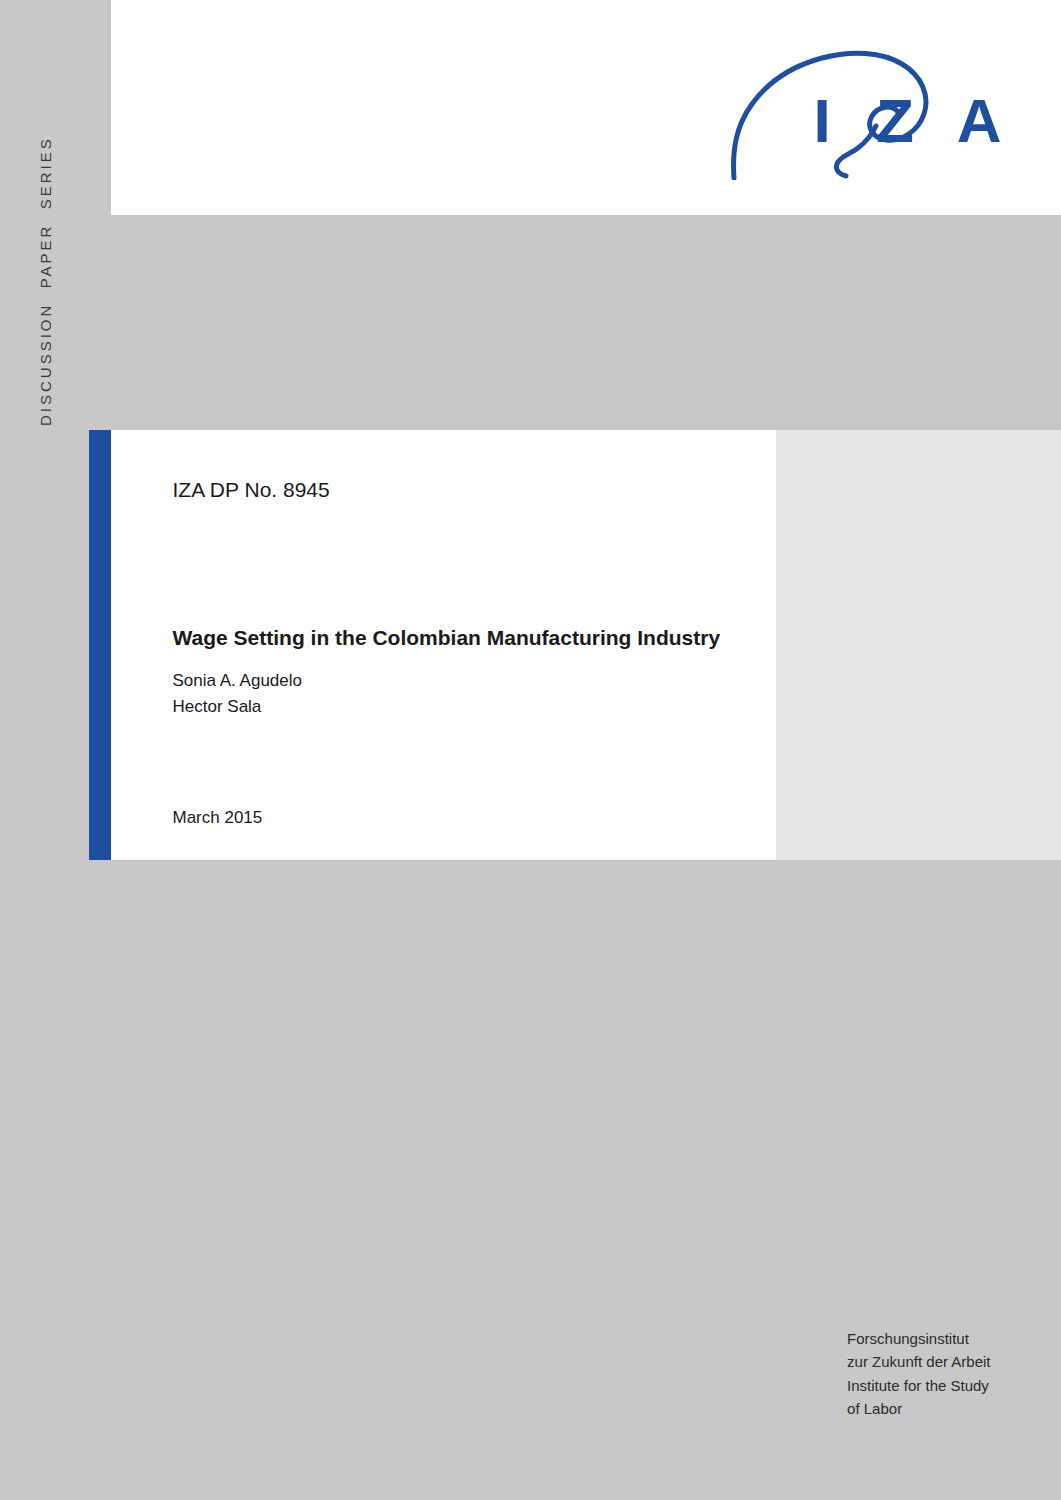I Z A
DISCUSSION PAPER SERIES
IZA DP No. 8945
Wage Setting in the Colombian Manufacturing Industry
Sonia A. Agudelo
Hector Sala
March 2015
Forschungsinstitut
zur Zukunft der Arbeit
Institute for the Study
of Labor